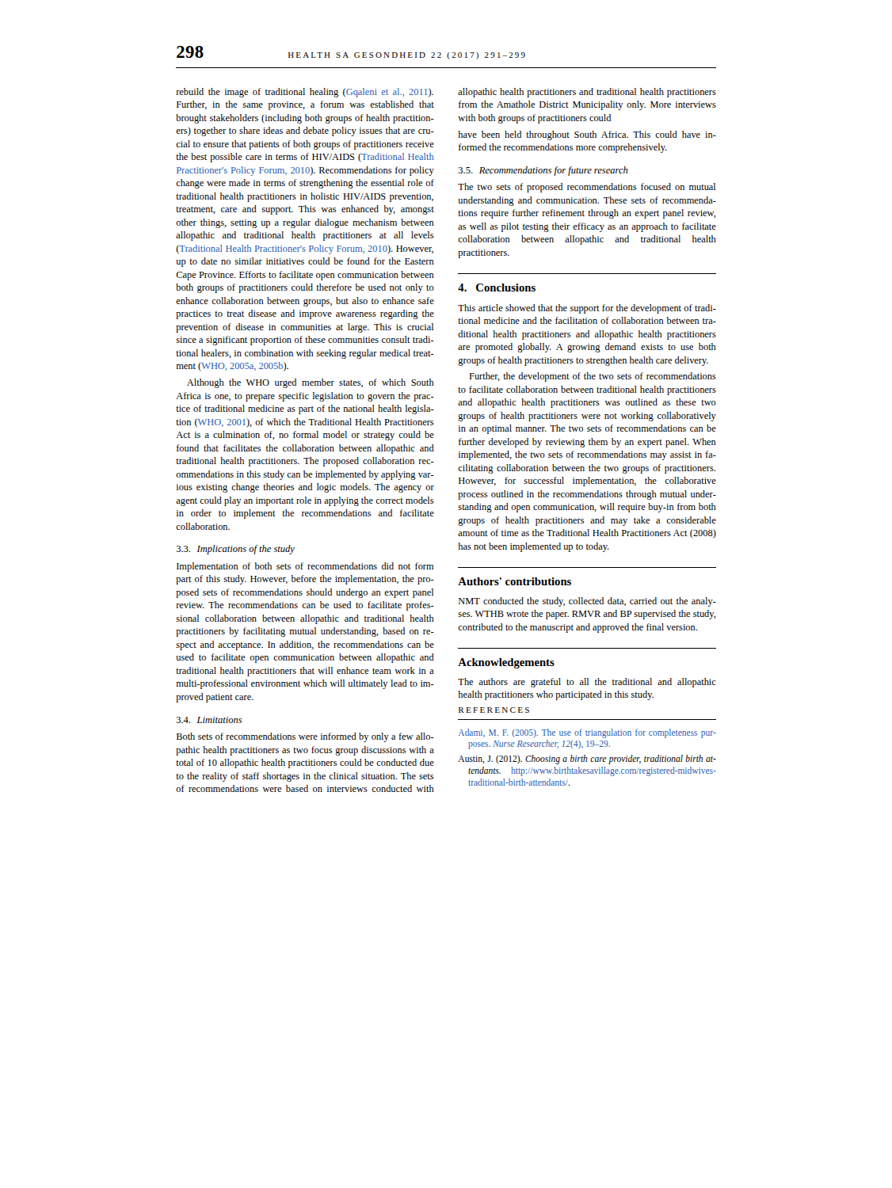298
Health SA Gesondheid 22 (2017) 291–299
rebuild the image of traditional healing (Gqaleni et al., 2011). Further, in the same province, a forum was established that brought stakeholders (including both groups of health practitioners) together to share ideas and debate policy issues that are crucial to ensure that patients of both groups of practitioners receive the best possible care in terms of HIV/AIDS (Traditional Health Practitioner's Policy Forum, 2010). Recommendations for policy change were made in terms of strengthening the essential role of traditional health practitioners in holistic HIV/AIDS prevention, treatment, care and support. This was enhanced by, amongst other things, setting up a regular dialogue mechanism between allopathic and traditional health practitioners at all levels (Traditional Health Practitioner's Policy Forum, 2010). However, up to date no similar initiatives could be found for the Eastern Cape Province. Efforts to facilitate open communication between both groups of practitioners could therefore be used not only to enhance collaboration between groups, but also to enhance safe practices to treat disease and improve awareness regarding the prevention of disease in communities at large. This is crucial since a significant proportion of these communities consult traditional healers, in combination with seeking regular medical treatment (WHO, 2005a, 2005b).
Although the WHO urged member states, of which South Africa is one, to prepare specific legislation to govern the practice of traditional medicine as part of the national health legislation (WHO, 2001), of which the Traditional Health Practitioners Act is a culmination of, no formal model or strategy could be found that facilitates the collaboration between allopathic and traditional health practitioners. The proposed collaboration recommendations in this study can be implemented by applying various existing change theories and logic models. The agency or agent could play an important role in applying the correct models in order to implement the recommendations and facilitate collaboration.
3.3. Implications of the study
Implementation of both sets of recommendations did not form part of this study. However, before the implementation, the proposed sets of recommendations should undergo an expert panel review. The recommendations can be used to facilitate professional collaboration between allopathic and traditional health practitioners by facilitating mutual understanding, based on respect and acceptance. In addition, the recommendations can be used to facilitate open communication between allopathic and traditional health practitioners that will enhance team work in a multi-professional environment which will ultimately lead to improved patient care.
3.4. Limitations
Both sets of recommendations were informed by only a few allopathic health practitioners as two focus group discussions with a total of 10 allopathic health practitioners could be conducted due to the reality of staff shortages in the clinical situation. The sets of recommendations were based on interviews conducted with allopathic health practitioners and traditional health practitioners from the Amathole District Municipality only. More interviews with both groups of practitioners could
have been held throughout South Africa. This could have informed the recommendations more comprehensively.
3.5. Recommendations for future research
The two sets of proposed recommendations focused on mutual understanding and communication. These sets of recommendations require further refinement through an expert panel review, as well as pilot testing their efficacy as an approach to facilitate collaboration between allopathic and traditional health practitioners.
4. Conclusions
This article showed that the support for the development of traditional medicine and the facilitation of collaboration between traditional health practitioners and allopathic health practitioners are promoted globally. A growing demand exists to use both groups of health practitioners to strengthen health care delivery.
Further, the development of the two sets of recommendations to facilitate collaboration between traditional health practitioners and allopathic health practitioners was outlined as these two groups of health practitioners were not working collaboratively in an optimal manner. The two sets of recommendations can be further developed by reviewing them by an expert panel. When implemented, the two sets of recommendations may assist in facilitating collaboration between the two groups of practitioners. However, for successful implementation, the collaborative process outlined in the recommendations through mutual understanding and open communication, will require buy-in from both groups of health practitioners and may take a considerable amount of time as the Traditional Health Practitioners Act (2008) has not been implemented up to today.
Authors' contributions
NMT conducted the study, collected data, carried out the analyses. WTHB wrote the paper. RMVR and BP supervised the study, contributed to the manuscript and approved the final version.
Acknowledgements
The authors are grateful to all the traditional and allopathic health practitioners who participated in this study.
References
Adami, M. F. (2005). The use of triangulation for completeness purposes. Nurse Researcher, 12(4), 19–29.
Austin, J. (2012). Choosing a birth care provider, traditional birth attendants. http://www.birthtakesavillage.com/registered-midwives-traditional-birth-attendants/.